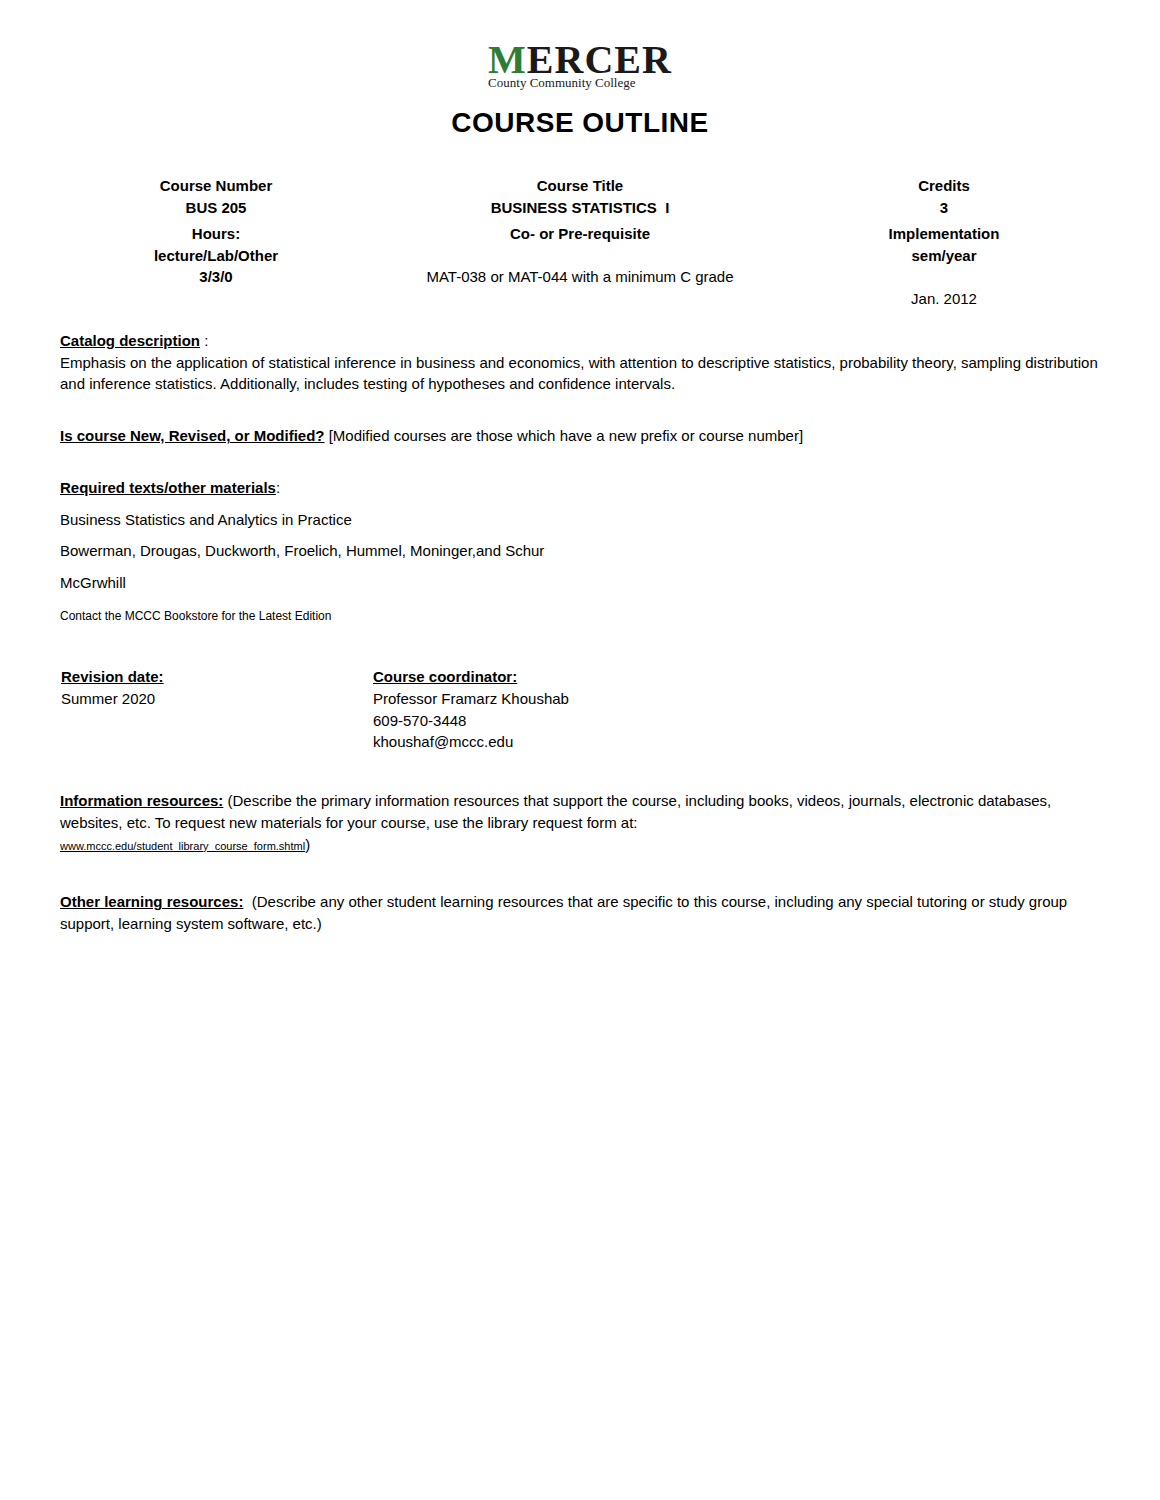MERCER
County Community College
COURSE OUTLINE
| Course Number BUS 205 | Course Title BUSINESS STATISTICS I | Credits 3 |
| Hours: lecture/Lab/Other 3/3/0 | Co- or Pre-requisite MAT-038 or MAT-044 with a minimum C grade | Implementation sem/year Jan. 2012 |
Catalog description :
Emphasis on the application of statistical inference in business and economics, with attention to descriptive statistics, probability theory, sampling distribution and inference statistics. Additionally, includes testing of hypotheses and confidence intervals.
Is course New, Revised, or Modified? [Modified courses are those which have a new prefix or course number]
Required texts/other materials:
Business Statistics and Analytics in Practice
Bowerman, Drougas, Duckworth, Froelich, Hummel, Moninger,and Schur
McGrwhill
Contact the MCCC Bookstore for the Latest Edition
| Revision date: Summer 2020 | Course coordinator: Professor Framarz Khoushab 609-570-3448 khoushaf@mccc.edu |
Information resources: (Describe the primary information resources that support the course, including books, videos, journals, electronic databases, websites, etc. To request new materials for your course, use the library request form at:
www.mccc.edu/student_library_course_form.shtml)
Other learning resources: (Describe any other student learning resources that are specific to this course, including any special tutoring or study group support, learning system software, etc.)